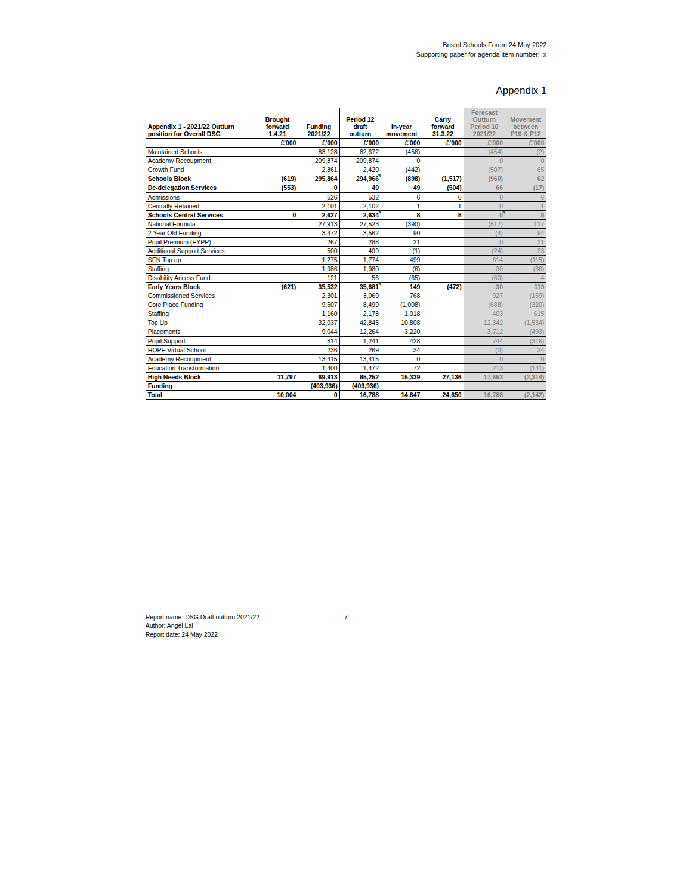Bristol Schools Forum 24 May 2022
Supporting paper for agenda item number: x
Appendix 1
| Appendix 1 - 2021/22 Outturn position for Overall DSG | Brought forward 1.4.21 | Funding 2021/22 | Period 12 draft outturn | In-year movement | Carry forward 31.3.22 | Forecast Outturn Period 10 2021/22 | Movement between P10 & P12 |
| --- | --- | --- | --- | --- | --- | --- | --- |
| | £'000 | £'000 | £'000 | £'000 | £'000 | £'000 | £'000 |
| Maintained Schools | | 83,128 | 82,672 | (456) | | (454) | (2) |
| Academy Recoupment | | 209,874 | 209,874 | 0 | | 0 | 0 |
| Growth Fund | | 2,861 | 2,420 | (442) | | (507) | 65 |
| Schools Block | (619) | 295,864 | 294,966 | (898) | (1,517) | (960) | 62 |
| De-delegation Services | (553) | 0 | 49 | 49 | (504) | 66 | (17) |
| Admissions | | 526 | 532 | 6 | 6 | 0 | 6 |
| Centrally Retained | | 2,101 | 2,102 | 1 | 1 | 0 | 1 |
| Schools Central Services | 0 | 2,627 | 2,634 | 8 | 8 | 0 | 8 |
| National Formula | | 27,913 | 27,523 | (390) | | (517) | 127 |
| 2 Year Old Funding | | 3,472 | 3,562 | 90 | | (4) | 94 |
| Pupil Premium (EYPP) | | 267 | 288 | 21 | | 0 | 21 |
| Additional Support Services | | 500 | 499 | (1) | | (24) | 23 |
| SEN Top up | | 1,275 | 1,774 | 499 | | 614 | (115) |
| Staffing | | 1,986 | 1,980 | (6) | | 30 | (36) |
| Disability Access Fund | | 121 | 56 | (65) | | (69) | 4 |
| Early Years Block | (621) | 35,532 | 35,681 | 149 | (472) | 30 | 119 |
| Commissioned Services | | 2,301 | 3,069 | 768 | | 927 | (159) |
| Core Place Funding | | 9,507 | 8,499 | (1,008) | | (688) | (320) |
| Staffing | | 1,160 | 2,178 | 1,018 | | 403 | 615 |
| Top Up | | 32,037 | 42,845 | 10,808 | | 12,342 | (1,534) |
| Placements | | 9,044 | 12,264 | 3,220 | | 3,712 | (493) |
| Pupil Support | | 814 | 1,241 | 428 | | 744 | (316) |
| HOPE Virtual School | | 236 | 269 | 34 | | (0) | 34 |
| Academy Recoupment | | 13,415 | 13,415 | 0 | | 0 | 0 |
| Education Transformation | | 1,400 | 1,472 | 72 | | 213 | (141) |
| High Needs Block | 11,797 | 69,913 | 85,252 | 15,339 | 27,136 | 17,653 | (2,314) |
| Funding | | (403,936) | (403,936) | | | | |
| Total | 10,004 | 0 | 16,788 | 14,647 | 24,650 | 16,788 | (2,142) |
Report name: DSG Draft outturn 2021/22
Author: Angel Lai
Report date: 24 May 2022 7